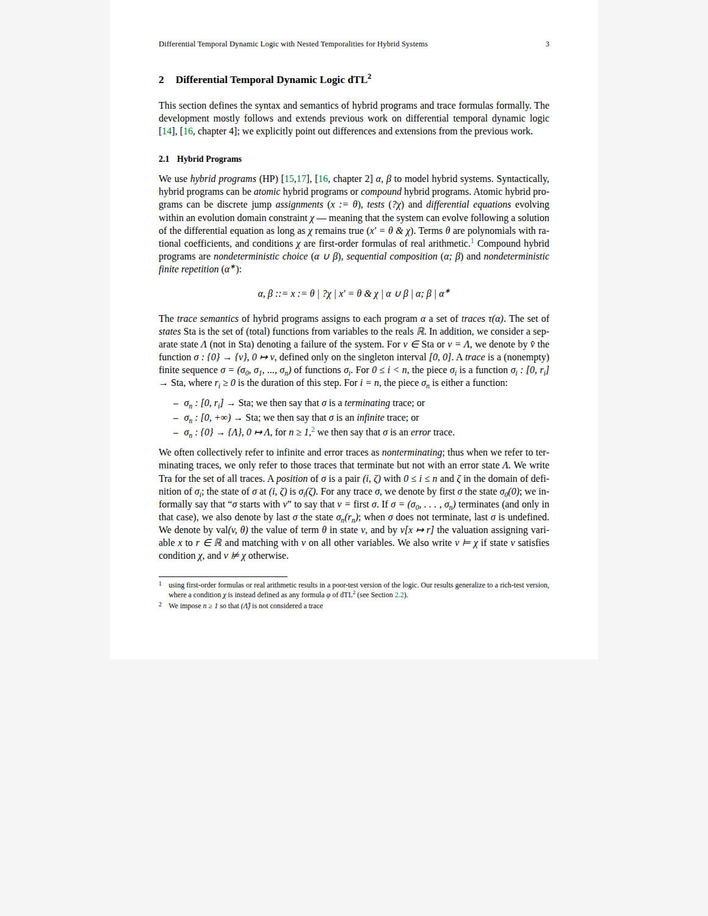Differential Temporal Dynamic Logic with Nested Temporalities for Hybrid Systems 3
2 Differential Temporal Dynamic Logic dTL2
This section defines the syntax and semantics of hybrid programs and trace formulas formally. The development mostly follows and extends previous work on differential temporal dynamic logic [14], [16, chapter 4]; we explicitly point out differences and extensions from the previous work.
2.1 Hybrid Programs
We use hybrid programs (HP) [15,17], [16, chapter 2] α, β to model hybrid systems. Syntactically, hybrid programs can be atomic hybrid programs or compound hybrid programs. Atomic hybrid programs can be discrete jump assignments (x := θ), tests (?χ) and differential equations evolving within an evolution domain constraint χ — meaning that the system can evolve following a solution of the differential equation as long as χ remains true (x′ = θ & χ). Terms θ are polynomials with rational coefficients, and conditions χ are first-order formulas of real arithmetic.1 Compound hybrid programs are nondeterministic choice (α ∪ β), sequential composition (α; β) and nondeterministic finite repetition (α∗):
α, β ::= x := θ | ?χ | x′ = θ & χ | α ∪ β | α; β | α∗
The trace semantics of hybrid programs assigns to each program α a set of traces τ(α). The set of states Sta is the set of (total) functions from variables to the reals ℝ. In addition, we consider a separate state Λ (not in Sta) denoting a failure of the system. For v ∈ Sta or v = Λ, we denote by v̂ the function σ : {0} → {v}, 0 ↦ v, defined only on the singleton interval [0, 0]. A trace is a (nonempty) finite sequence σ = (σ0, σ1, ..., σn) of functions σi. For 0 ≤ i < n, the piece σi is a function σi : [0, ri] → Sta, where ri ≥ 0 is the duration of this step. For i = n, the piece σn is either a function:
σn : [0, ri] → Sta; we then say that σ is a terminating trace; or
σn : [0, +∞) → Sta; we then say that σ is an infinite trace; or
σn : {0} → {Λ}, 0 ↦ Λ, for n ≥ 1,2 we then say that σ is an error trace.
We often collectively refer to infinite and error traces as nonterminating; thus when we refer to terminating traces, we only refer to those traces that terminate but not with an error state Λ. We write Tra for the set of all traces. A position of σ is a pair (i, ζ) with 0 ≤ i ≤ n and ζ in the domain of definition of σi; the state of σ at (i, ζ) is σi(ζ). For any trace σ, we denote by first σ the state σ0(0); we informally say that “σ starts with v” to say that v = first σ. If σ = (σ0, . . . , σn) terminates (and only in that case), we also denote by last σ the state σn(rn); when σ does not terminate, last σ is undefined. We denote by val(v, θ) the value of term θ in state v, and by v[x ↦ r] the valuation assigning variable x to r ∈ ℝ and matching with v on all other variables. We also write v ⊨ χ if state v satisfies condition χ, and v ⊭ χ otherwise.
1using first-order formulas or real arithmetic results in a poor-test version of the logic. Our results generalize to a rich-test version, where a condition χ is instead defined as any formula φ of dTL2 (see Section 2.2).
2 We impose n ≥ 1 so that (Λ̂) is not considered a trace